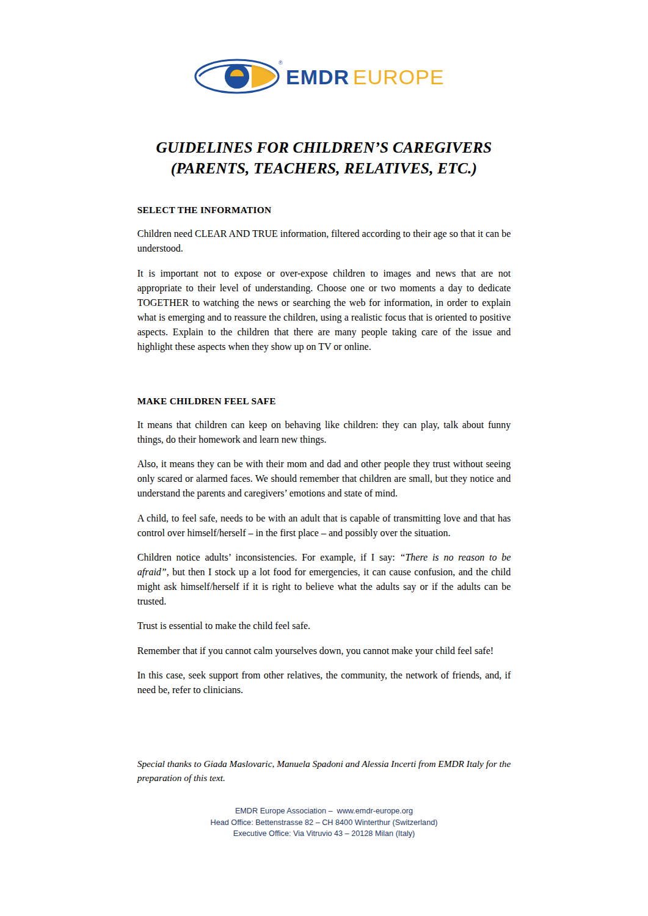® EMDR EUROPE
GUIDELINES FOR CHILDREN’S CAREGIVERS
(PARENTS, TEACHERS, RELATIVES, ETC.)
Select the information
Children need CLEAR AND TRUE information, filtered according to their age so that it can be understood.
It is important not to expose or over-expose children to images and news that are not appropriate to their level of understanding. Choose one or two moments a day to dedicate TOGETHER to watching the news or searching the web for information, in order to explain what is emerging and to reassure the children, using a realistic focus that is oriented to positive aspects. Explain to the children that there are many people taking care of the issue and highlight these aspects when they show up on TV or online.
Make children feel safe
It means that children can keep on behaving like children: they can play, talk about funny things, do their homework and learn new things.
Also, it means they can be with their mom and dad and other people they trust without seeing only scared or alarmed faces. We should remember that children are small, but they notice and understand the parents and caregivers’ emotions and state of mind.
A child, to feel safe, needs to be with an adult that is capable of transmitting love and that has control over himself/herself – in the first place – and possibly over the situation.
Children notice adults’ inconsistencies. For example, if I say: “There is no reason to be afraid”, but then I stock up a lot food for emergencies, it can cause confusion, and the child might ask himself/herself if it is right to believe what the adults say or if the adults can be trusted.
Trust is essential to make the child feel safe.
Remember that if you cannot calm yourselves down, you cannot make your child feel safe!
In this case, seek support from other relatives, the community, the network of friends, and, if need be, refer to clinicians.
Special thanks to Giada Maslovaric, Manuela Spadoni and Alessia Incerti from EMDR Italy for the preparation of this text.
EMDR Europe Association – www.emdr-europe.org
Head Office: Bettenstrasse 82 – CH 8400 Winterthur (Switzerland)
Executive Office: Via Vitruvio 43 – 20128 Milan (Italy)